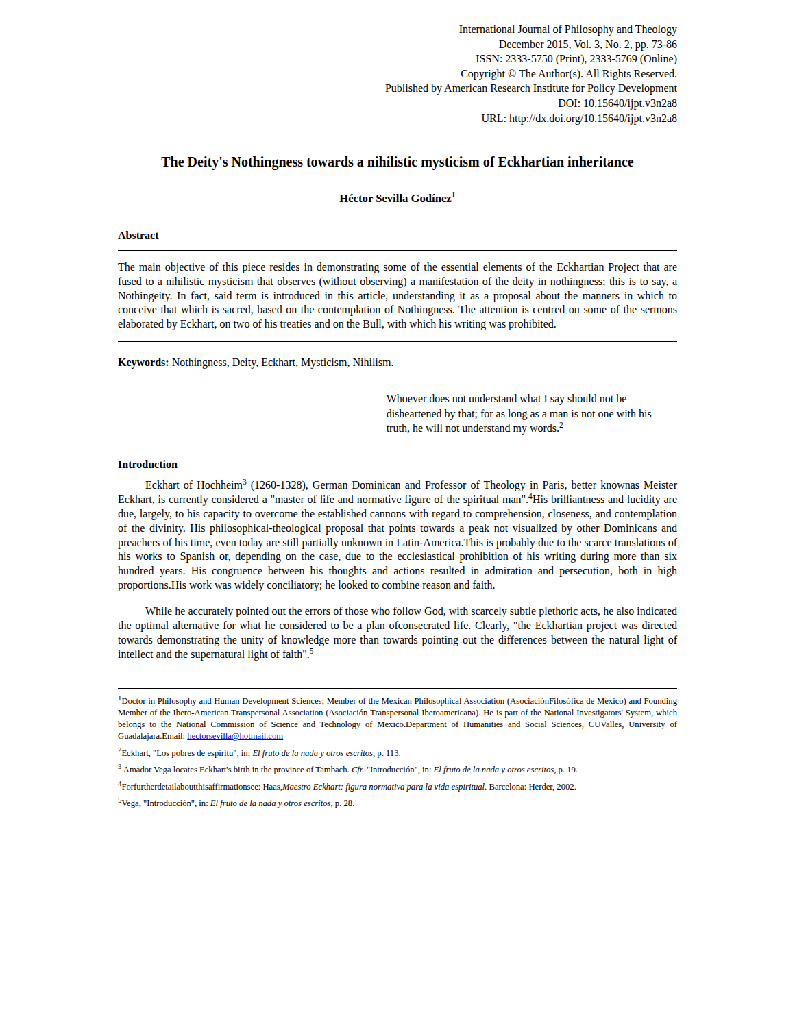International Journal of Philosophy and Theology
December 2015, Vol. 3, No. 2, pp. 73-86
ISSN: 2333-5750 (Print), 2333-5769 (Online)
Copyright © The Author(s). All Rights Reserved.
Published by American Research Institute for Policy Development
DOI: 10.15640/ijpt.v3n2a8
URL: http://dx.doi.org/10.15640/ijpt.v3n2a8
The Deity's Nothingness towards a nihilistic mysticism of Eckhartian inheritance
Héctor Sevilla Godínez1
Abstract
The main objective of this piece resides in demonstrating some of the essential elements of the Eckhartian Project that are fused to a nihilistic mysticism that observes (without observing) a manifestation of the deity in nothingness; this is to say, a Nothingeity. In fact, said term is introduced in this article, understanding it as a proposal about the manners in which to conceive that which is sacred, based on the contemplation of Nothingness. The attention is centred on some of the sermons elaborated by Eckhart, on two of his treaties and on the Bull, with which his writing was prohibited.
Keywords: Nothingness, Deity, Eckhart, Mysticism, Nihilism.
Whoever does not understand what I say should not be disheartened by that; for as long as a man is not one with his truth, he will not understand my words.2
Introduction
Eckhart of Hochheim3 (1260-1328), German Dominican and Professor of Theology in Paris, better knownas Meister Eckhart, is currently considered a "master of life and normative figure of the spiritual man".4His brilliantness and lucidity are due, largely, to his capacity to overcome the established cannons with regard to comprehension, closeness, and contemplation of the divinity. His philosophical-theological proposal that points towards a peak not visualized by other Dominicans and preachers of his time, even today are still partially unknown in Latin-America.This is probably due to the scarce translations of his works to Spanish or, depending on the case, due to the ecclesiastical prohibition of his writing during more than six hundred years. His congruence between his thoughts and actions resulted in admiration and persecution, both in high proportions.His work was widely conciliatory; he looked to combine reason and faith.
While he accurately pointed out the errors of those who follow God, with scarcely subtle plethoric acts, he also indicated the optimal alternative for what he considered to be a plan ofconsecrated life. Clearly, "the Eckhartian project was directed towards demonstrating the unity of knowledge more than towards pointing out the differences between the natural light of intellect and the supernatural light of faith".5
1 Doctor in Philosophy and Human Development Sciences; Member of the Mexican Philosophical Association (AsociaciónFilosófica de México) and Founding Member of the Ibero-American Transpersonal Association (Asociación Transpersonal Iberoamericana). He is part of the National Investigators' System, which belongs to the National Commission of Science and Technology of Mexico.Department of Humanities and Social Sciences, CUValles, University of Guadalajara.Email: hectorsevilla@hotmail.com
2 Eckhart, "Los pobres de espíritu", in: El fruto de la nada y otros escritos, p. 113.
3 Amador Vega locates Eckhart's birth in the province of Tambach. Cfr. "Introducción", in: El fruto de la nada y otros escritos, p. 19.
4 Forfurtherdetailaboutthisaffirmationsee: Haas,Maestro Eckhart: figura normativa para la vida espiritual. Barcelona: Herder, 2002.
5 Vega, "Introducción", in: El fruto de la nada y otros escritos, p. 28.